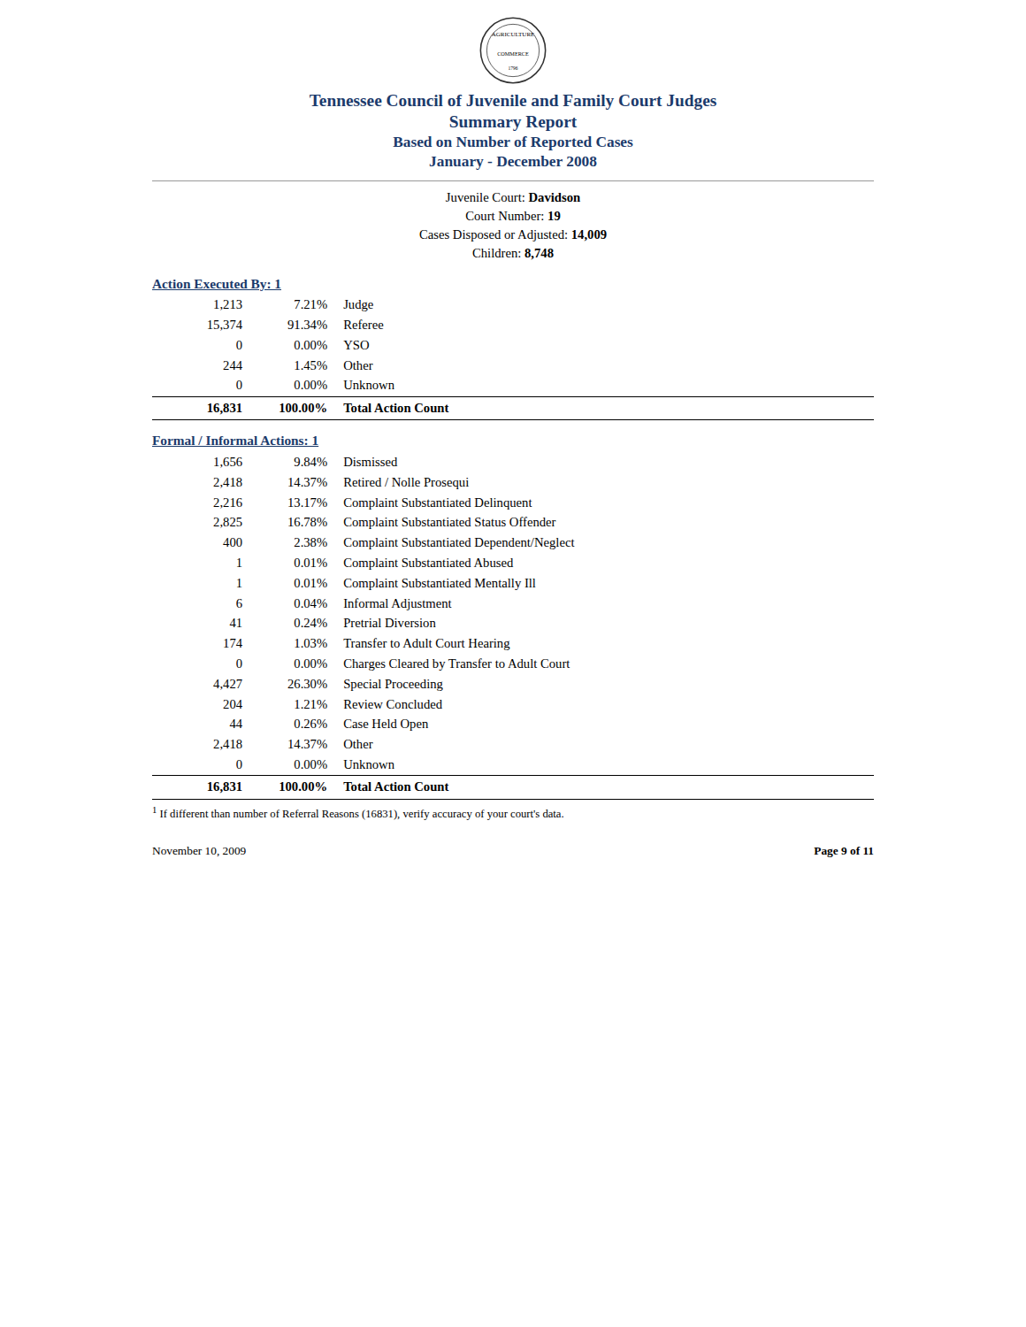Tennessee Council of Juvenile and Family Court Judges
Summary Report
Based on Number of Reported Cases
January - December 2008
Juvenile Court: Davidson
Court Number: 19
Cases Disposed or Adjusted: 14,009
Children: 8,748
Action Executed By: 1
| 1,213 | 7.21% | Judge |
| 15,374 | 91.34% | Referee |
| 0 | 0.00% | YSO |
| 244 | 1.45% | Other |
| 0 | 0.00% | Unknown |
| 16,831 | 100.00% | Total Action Count |
Formal / Informal Actions: 1
| 1,656 | 9.84% | Dismissed |
| 2,418 | 14.37% | Retired / Nolle Prosequi |
| 2,216 | 13.17% | Complaint Substantiated Delinquent |
| 2,825 | 16.78% | Complaint Substantiated Status Offender |
| 400 | 2.38% | Complaint Substantiated Dependent/Neglect |
| 1 | 0.01% | Complaint Substantiated Abused |
| 1 | 0.01% | Complaint Substantiated Mentally Ill |
| 6 | 0.04% | Informal Adjustment |
| 41 | 0.24% | Pretrial Diversion |
| 174 | 1.03% | Transfer to Adult Court Hearing |
| 0 | 0.00% | Charges Cleared by Transfer to Adult Court |
| 4,427 | 26.30% | Special Proceeding |
| 204 | 1.21% | Review Concluded |
| 44 | 0.26% | Case Held Open |
| 2,418 | 14.37% | Other |
| 0 | 0.00% | Unknown |
| 16,831 | 100.00% | Total Action Count |
1 If different than number of Referral Reasons (16831), verify accuracy of your court's data.
November 10, 2009
Page 9 of 11